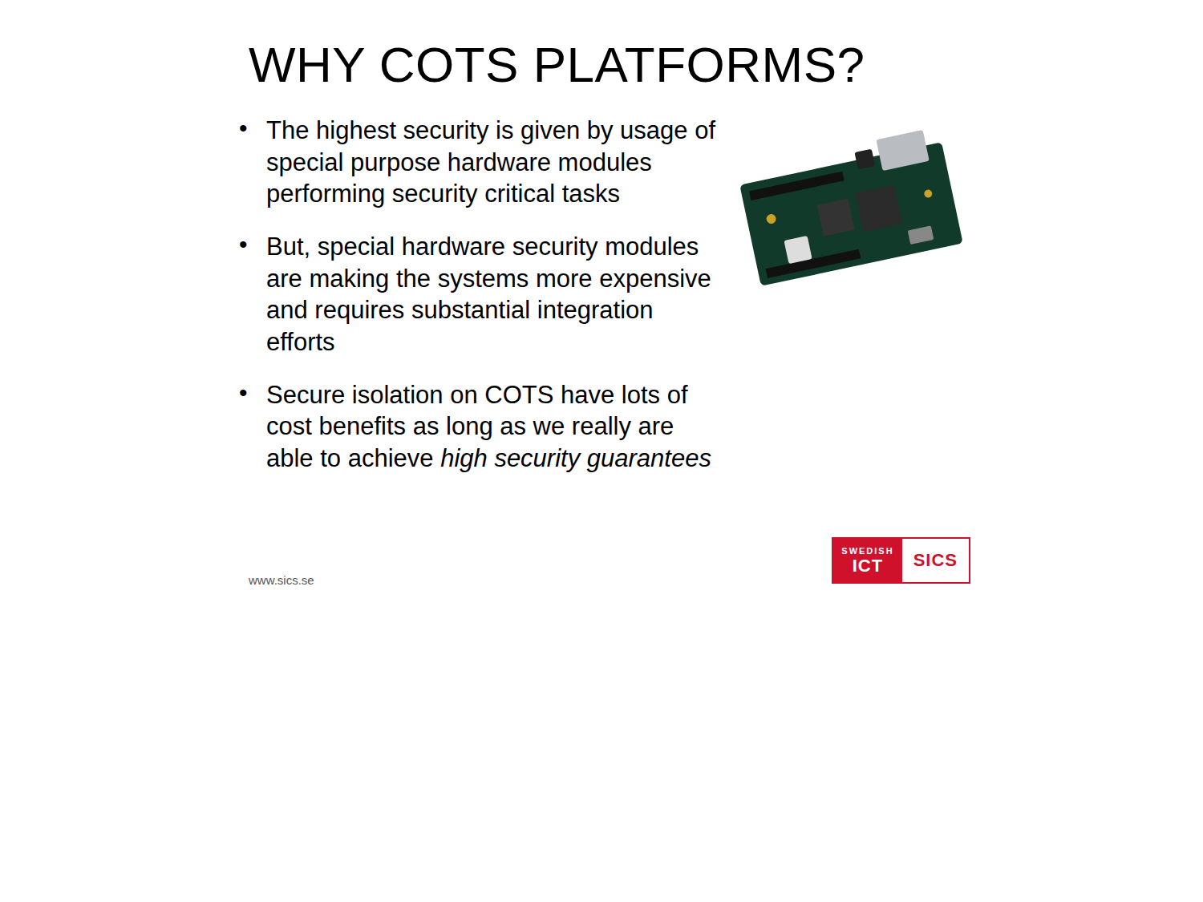WHY COTS PLATFORMS?
The highest security is given by usage of special purpose hardware modules performing security critical tasks
But, special hardware security modules are making the systems more expensive and requires substantial integration efforts
Secure isolation on COTS have lots of cost benefits as long as we really are able to achieve high security guarantees
www.sics.se
SWEDISH
ICT
SICS